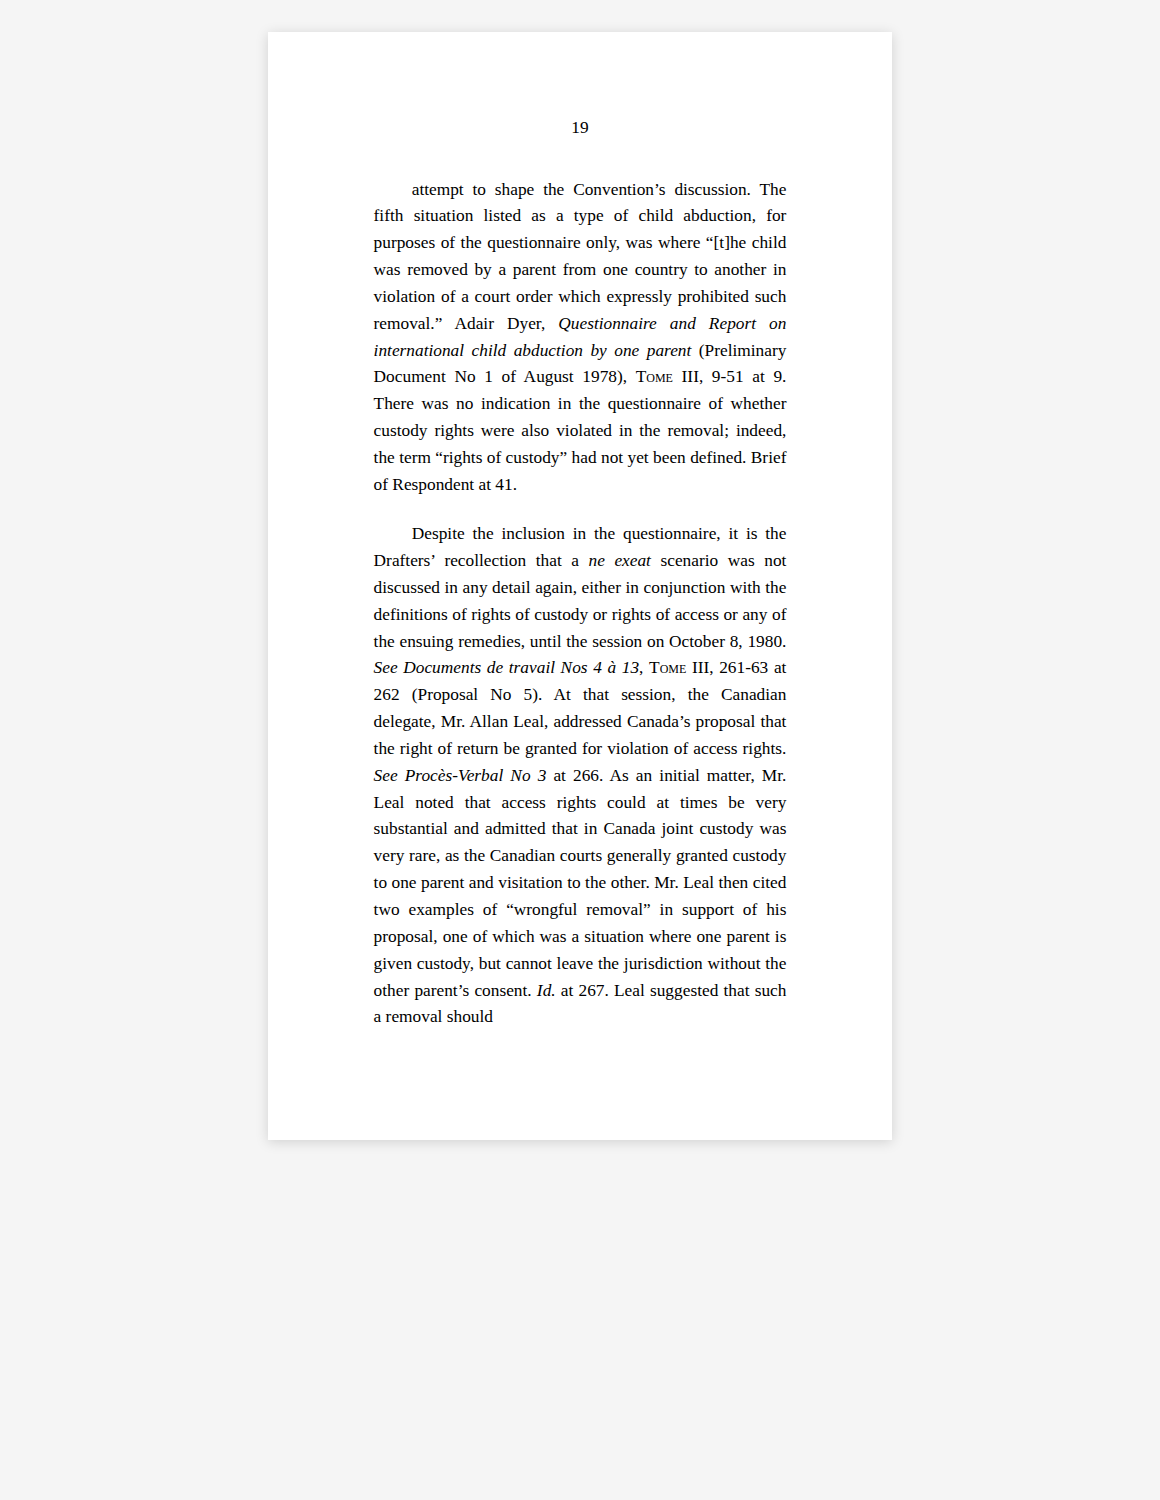19
attempt to shape the Convention’s discussion. The fifth situation listed as a type of child abduction, for purposes of the questionnaire only, was where “[t]he child was removed by a parent from one country to another in violation of a court order which expressly prohibited such removal.” Adair Dyer, Questionnaire and Report on international child abduction by one parent (Preliminary Document No 1 of August 1978), Tome III, 9-51 at 9. There was no indication in the questionnaire of whether custody rights were also violated in the removal; indeed, the term “rights of custody” had not yet been defined. Brief of Respondent at 41.
Despite the inclusion in the questionnaire, it is the Drafters’ recollection that a ne exeat scenario was not discussed in any detail again, either in conjunction with the definitions of rights of custody or rights of access or any of the ensuing remedies, until the session on October 8, 1980. See Documents de travail Nos 4 à 13, Tome III, 261-63 at 262 (Proposal No 5). At that session, the Canadian delegate, Mr. Allan Leal, addressed Canada’s proposal that the right of return be granted for violation of access rights. See Procès-Verbal No 3 at 266. As an initial matter, Mr. Leal noted that access rights could at times be very substantial and admitted that in Canada joint custody was very rare, as the Canadian courts generally granted custody to one parent and visitation to the other. Mr. Leal then cited two examples of “wrongful removal” in support of his proposal, one of which was a situation where one parent is given custody, but cannot leave the jurisdiction without the other parent’s consent. Id. at 267. Leal suggested that such a removal should